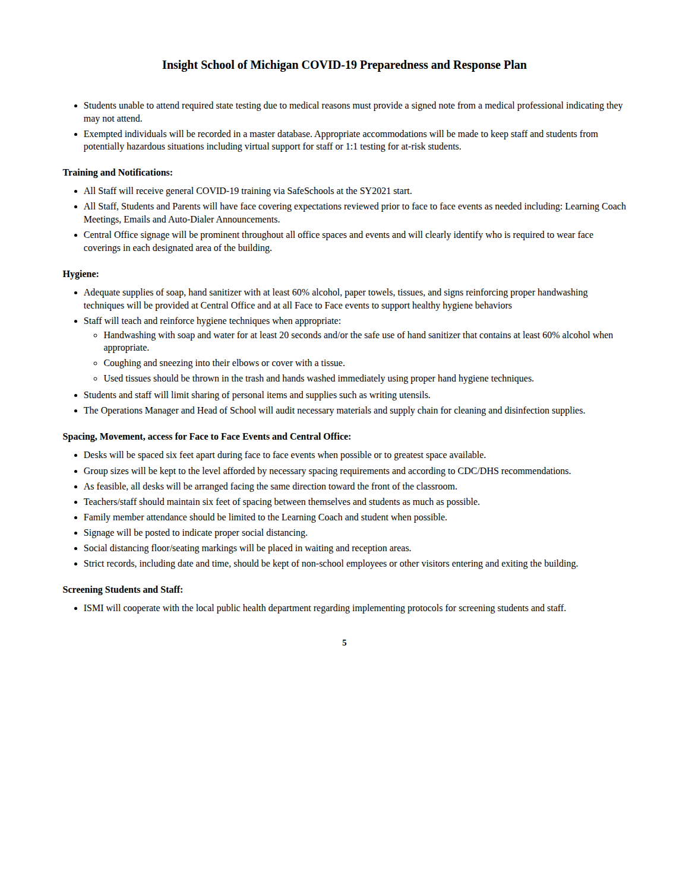Insight School of Michigan COVID-19 Preparedness and Response Plan
Students unable to attend required state testing due to medical reasons must provide a signed note from a medical professional indicating they may not attend.
Exempted individuals will be recorded in a master database. Appropriate accommodations will be made to keep staff and students from potentially hazardous situations including virtual support for staff or 1:1 testing for at-risk students.
Training and Notifications:
All Staff will receive general COVID-19 training via SafeSchools at the SY2021 start.
All Staff, Students and Parents will have face covering expectations reviewed prior to face to face events as needed including: Learning Coach Meetings, Emails and Auto-Dialer Announcements.
Central Office signage will be prominent throughout all office spaces and events and will clearly identify who is required to wear face coverings in each designated area of the building.
Hygiene:
Adequate supplies of soap, hand sanitizer with at least 60% alcohol, paper towels, tissues, and signs reinforcing proper handwashing techniques will be provided at Central Office and at all Face to Face events to support healthy hygiene behaviors
Staff will teach and reinforce hygiene techniques when appropriate:
Handwashing with soap and water for at least 20 seconds and/or the safe use of hand sanitizer that contains at least 60% alcohol when appropriate.
Coughing and sneezing into their elbows or cover with a tissue.
Used tissues should be thrown in the trash and hands washed immediately using proper hand hygiene techniques.
Students and staff will limit sharing of personal items and supplies such as writing utensils.
The Operations Manager and Head of School will audit necessary materials and supply chain for cleaning and disinfection supplies.
Spacing, Movement, access for Face to Face Events and Central Office:
Desks will be spaced six feet apart during face to face events when possible or to greatest space available.
Group sizes will be kept to the level afforded by necessary spacing requirements and according to CDC/DHS recommendations.
As feasible, all desks will be arranged facing the same direction toward the front of the classroom.
Teachers/staff should maintain six feet of spacing between themselves and students as much as possible.
Family member attendance should be limited to the Learning Coach and student when possible.
Signage will be posted to indicate proper social distancing.
Social distancing floor/seating markings will be placed in waiting and reception areas.
Strict records, including date and time, should be kept of non-school employees or other visitors entering and exiting the building.
Screening Students and Staff:
ISMI will cooperate with the local public health department regarding implementing protocols for screening students and staff.
5